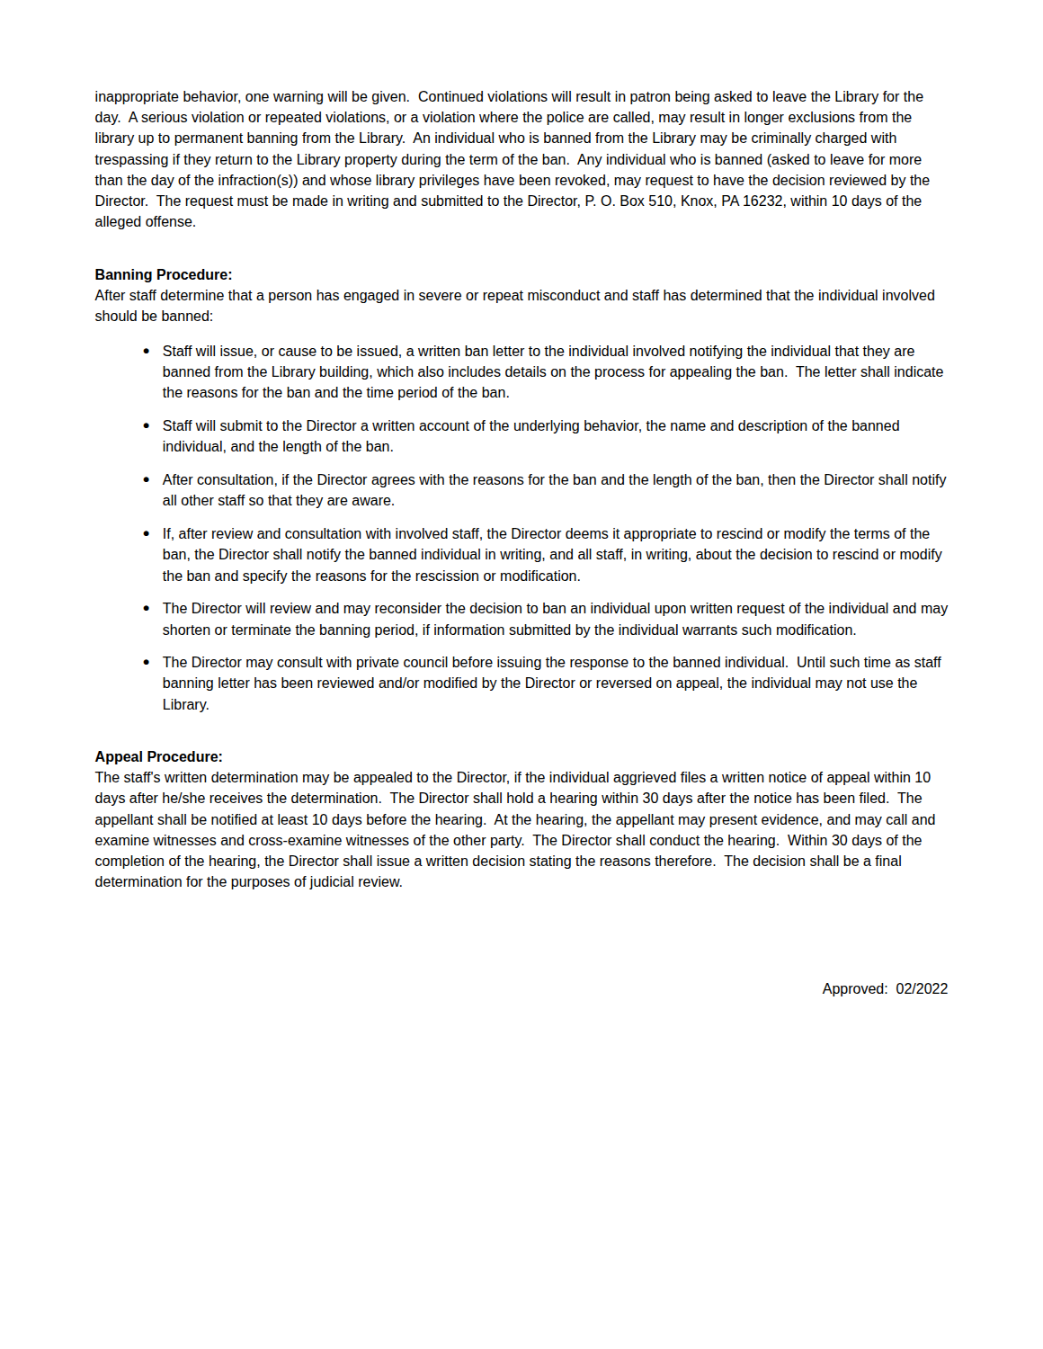inappropriate behavior, one warning will be given. Continued violations will result in patron being asked to leave the Library for the day. A serious violation or repeated violations, or a violation where the police are called, may result in longer exclusions from the library up to permanent banning from the Library. An individual who is banned from the Library may be criminally charged with trespassing if they return to the Library property during the term of the ban. Any individual who is banned (asked to leave for more than the day of the infraction(s)) and whose library privileges have been revoked, may request to have the decision reviewed by the Director. The request must be made in writing and submitted to the Director, P. O. Box 510, Knox, PA 16232, within 10 days of the alleged offense.
Banning Procedure:
After staff determine that a person has engaged in severe or repeat misconduct and staff has determined that the individual involved should be banned:
Staff will issue, or cause to be issued, a written ban letter to the individual involved notifying the individual that they are banned from the Library building, which also includes details on the process for appealing the ban. The letter shall indicate the reasons for the ban and the time period of the ban.
Staff will submit to the Director a written account of the underlying behavior, the name and description of the banned individual, and the length of the ban.
After consultation, if the Director agrees with the reasons for the ban and the length of the ban, then the Director shall notify all other staff so that they are aware.
If, after review and consultation with involved staff, the Director deems it appropriate to rescind or modify the terms of the ban, the Director shall notify the banned individual in writing, and all staff, in writing, about the decision to rescind or modify the ban and specify the reasons for the rescission or modification.
The Director will review and may reconsider the decision to ban an individual upon written request of the individual and may shorten or terminate the banning period, if information submitted by the individual warrants such modification.
The Director may consult with private council before issuing the response to the banned individual. Until such time as staff banning letter has been reviewed and/or modified by the Director or reversed on appeal, the individual may not use the Library.
Appeal Procedure:
The staff's written determination may be appealed to the Director, if the individual aggrieved files a written notice of appeal within 10 days after he/she receives the determination. The Director shall hold a hearing within 30 days after the notice has been filed. The appellant shall be notified at least 10 days before the hearing. At the hearing, the appellant may present evidence, and may call and examine witnesses and cross-examine witnesses of the other party. The Director shall conduct the hearing. Within 30 days of the completion of the hearing, the Director shall issue a written decision stating the reasons therefore. The decision shall be a final determination for the purposes of judicial review.
Approved: 02/2022